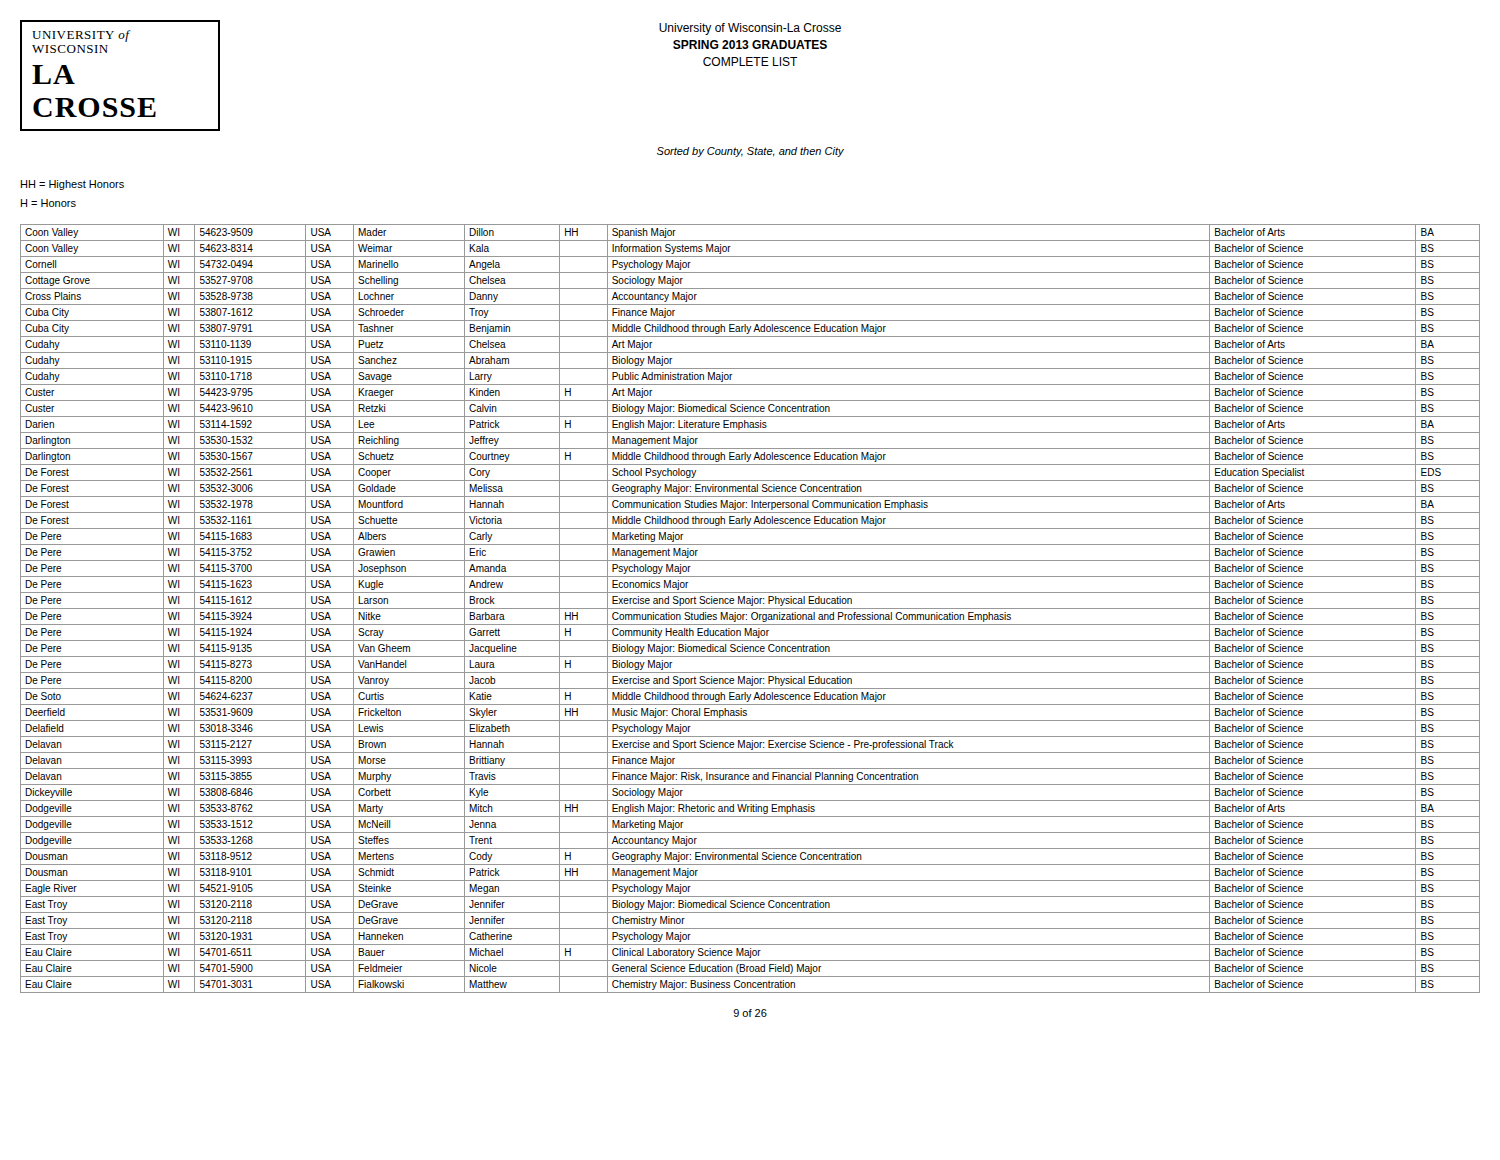UNIVERSITY of WISCONSIN
LA CROSSE
University of Wisconsin-La Crosse
SPRING 2013 GRADUATES
COMPLETE LIST
Sorted by County, State, and then City
HH = Highest Honors
H = Honors
| Coon Valley | WI | 54623-9509 | USA | Mader | Dillon | HH | Spanish Major | Bachelor of Arts | BA |
| Coon Valley | WI | 54623-8314 | USA | Weimar | Kala | | Information Systems Major | Bachelor of Science | BS |
| Cornell | WI | 54732-0494 | USA | Marinello | Angela | | Psychology Major | Bachelor of Science | BS |
| Cottage Grove | WI | 53527-9708 | USA | Schelling | Chelsea | | Sociology Major | Bachelor of Science | BS |
| Cross Plains | WI | 53528-9738 | USA | Lochner | Danny | | Accountancy Major | Bachelor of Science | BS |
| Cuba City | WI | 53807-1612 | USA | Schroeder | Troy | | Finance Major | Bachelor of Science | BS |
| Cuba City | WI | 53807-9791 | USA | Tashner | Benjamin | | Middle Childhood through Early Adolescence Education Major | Bachelor of Science | BS |
| Cudahy | WI | 53110-1139 | USA | Puetz | Chelsea | | Art Major | Bachelor of Arts | BA |
| Cudahy | WI | 53110-1915 | USA | Sanchez | Abraham | | Biology Major | Bachelor of Science | BS |
| Cudahy | WI | 53110-1718 | USA | Savage | Larry | | Public Administration Major | Bachelor of Science | BS |
| Custer | WI | 54423-9795 | USA | Kraeger | Kinden | H | Art Major | Bachelor of Science | BS |
| Custer | WI | 54423-9610 | USA | Retzki | Calvin | | Biology Major: Biomedical Science Concentration | Bachelor of Science | BS |
| Darien | WI | 53114-1592 | USA | Lee | Patrick | H | English Major: Literature Emphasis | Bachelor of Arts | BA |
| Darlington | WI | 53530-1532 | USA | Reichling | Jeffrey | | Management Major | Bachelor of Science | BS |
| Darlington | WI | 53530-1567 | USA | Schuetz | Courtney | H | Middle Childhood through Early Adolescence Education Major | Bachelor of Science | BS |
| De Forest | WI | 53532-2561 | USA | Cooper | Cory | | School Psychology | Education Specialist | EDS |
| De Forest | WI | 53532-3006 | USA | Goldade | Melissa | | Geography Major: Environmental Science Concentration | Bachelor of Science | BS |
| De Forest | WI | 53532-1978 | USA | Mountford | Hannah | | Communication Studies Major: Interpersonal Communication Emphasis | Bachelor of Arts | BA |
| De Forest | WI | 53532-1161 | USA | Schuette | Victoria | | Middle Childhood through Early Adolescence Education Major | Bachelor of Science | BS |
| De Pere | WI | 54115-1683 | USA | Albers | Carly | | Marketing Major | Bachelor of Science | BS |
| De Pere | WI | 54115-3752 | USA | Grawien | Eric | | Management Major | Bachelor of Science | BS |
| De Pere | WI | 54115-3700 | USA | Josephson | Amanda | | Psychology Major | Bachelor of Science | BS |
| De Pere | WI | 54115-1623 | USA | Kugle | Andrew | | Economics Major | Bachelor of Science | BS |
| De Pere | WI | 54115-1612 | USA | Larson | Brock | | Exercise and Sport Science Major: Physical Education | Bachelor of Science | BS |
| De Pere | WI | 54115-3924 | USA | Nitke | Barbara | HH | Communication Studies Major: Organizational and Professional Communication Emphasis | Bachelor of Science | BS |
| De Pere | WI | 54115-1924 | USA | Scray | Garrett | H | Community Health Education Major | Bachelor of Science | BS |
| De Pere | WI | 54115-9135 | USA | Van Gheem | Jacqueline | | Biology Major: Biomedical Science Concentration | Bachelor of Science | BS |
| De Pere | WI | 54115-8273 | USA | VanHandel | Laura | H | Biology Major | Bachelor of Science | BS |
| De Pere | WI | 54115-8200 | USA | Vanroy | Jacob | | Exercise and Sport Science Major: Physical Education | Bachelor of Science | BS |
| De Soto | WI | 54624-6237 | USA | Curtis | Katie | H | Middle Childhood through Early Adolescence Education Major | Bachelor of Science | BS |
| Deerfield | WI | 53531-9609 | USA | Frickelton | Skyler | HH | Music Major: Choral Emphasis | Bachelor of Science | BS |
| Delafield | WI | 53018-3346 | USA | Lewis | Elizabeth | | Psychology Major | Bachelor of Science | BS |
| Delavan | WI | 53115-2127 | USA | Brown | Hannah | | Exercise and Sport Science Major: Exercise Science - Pre-professional Track | Bachelor of Science | BS |
| Delavan | WI | 53115-3993 | USA | Morse | Brittiany | | Finance Major | Bachelor of Science | BS |
| Delavan | WI | 53115-3855 | USA | Murphy | Travis | | Finance Major: Risk, Insurance and Financial Planning Concentration | Bachelor of Science | BS |
| Dickeyville | WI | 53808-6846 | USA | Corbett | Kyle | | Sociology Major | Bachelor of Science | BS |
| Dodgeville | WI | 53533-8762 | USA | Marty | Mitch | HH | English Major: Rhetoric and Writing Emphasis | Bachelor of Arts | BA |
| Dodgeville | WI | 53533-1512 | USA | McNeill | Jenna | | Marketing Major | Bachelor of Science | BS |
| Dodgeville | WI | 53533-1268 | USA | Steffes | Trent | | Accountancy Major | Bachelor of Science | BS |
| Dousman | WI | 53118-9512 | USA | Mertens | Cody | H | Geography Major: Environmental Science Concentration | Bachelor of Science | BS |
| Dousman | WI | 53118-9101 | USA | Schmidt | Patrick | HH | Management Major | Bachelor of Science | BS |
| Eagle River | WI | 54521-9105 | USA | Steinke | Megan | | Psychology Major | Bachelor of Science | BS |
| East Troy | WI | 53120-2118 | USA | DeGrave | Jennifer | | Biology Major: Biomedical Science Concentration | Bachelor of Science | BS |
| East Troy | WI | 53120-2118 | USA | DeGrave | Jennifer | | Chemistry Minor | Bachelor of Science | BS |
| East Troy | WI | 53120-1931 | USA | Hanneken | Catherine | | Psychology Major | Bachelor of Science | BS |
| Eau Claire | WI | 54701-6511 | USA | Bauer | Michael | H | Clinical Laboratory Science Major | Bachelor of Science | BS |
| Eau Claire | WI | 54701-5900 | USA | Feldmeier | Nicole | | General Science Education (Broad Field) Major | Bachelor of Science | BS |
| Eau Claire | WI | 54701-3031 | USA | Fialkowski | Matthew | | Chemistry Major: Business Concentration | Bachelor of Science | BS |
9 of 26